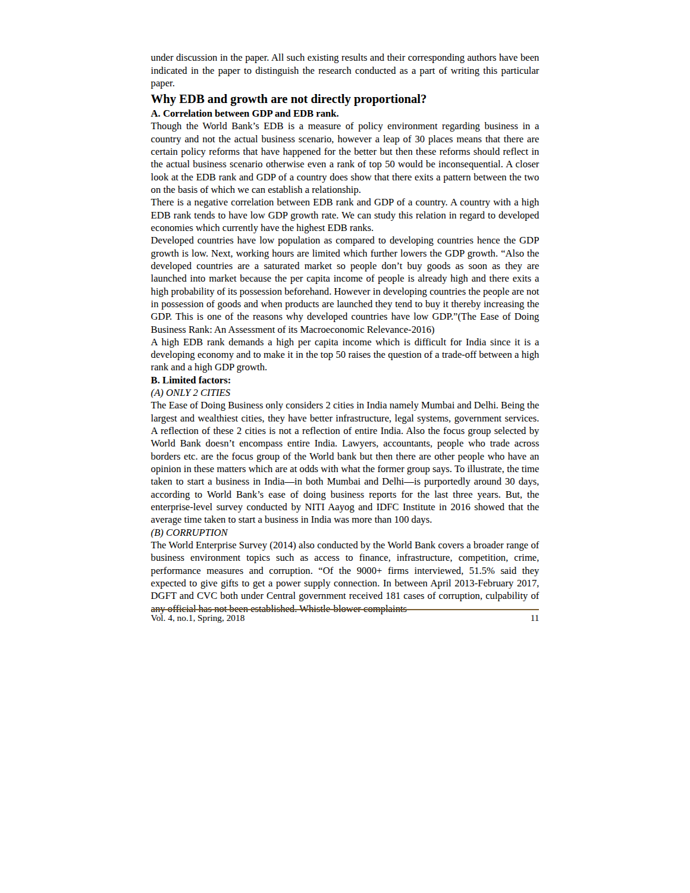under discussion in the paper. All such existing results and their corresponding authors have been indicated in the paper to distinguish the research conducted as a part of writing this particular paper.
Why EDB and growth are not directly proportional?
A. Correlation between GDP and EDB rank.
Though the World Bank’s EDB is a measure of policy environment regarding business in a country and not the actual business scenario, however a leap of 30 places means that there are certain policy reforms that have happened for the better but then these reforms should reflect in the actual business scenario otherwise even a rank of top 50 would be inconsequential. A closer look at the EDB rank and GDP of a country does show that there exits a pattern between the two on the basis of which we can establish a relationship.
There is a negative correlation between EDB rank and GDP of a country. A country with a high EDB rank tends to have low GDP growth rate. We can study this relation in regard to developed economies which currently have the highest EDB ranks.
Developed countries have low population as compared to developing countries hence the GDP growth is low. Next, working hours are limited which further lowers the GDP growth. “Also the developed countries are a saturated market so people don’t buy goods as soon as they are launched into market because the per capita income of people is already high and there exits a high probability of its possession beforehand. However in developing countries the people are not in possession of goods and when products are launched they tend to buy it thereby increasing the GDP. This is one of the reasons why developed countries have low GDP.”(The Ease of Doing Business Rank: An Assessment of its Macroeconomic Relevance-2016)
A high EDB rank demands a high per capita income which is difficult for India since it is a developing economy and to make it in the top 50 raises the question of a trade-off between a high rank and a high GDP growth.
B. Limited factors:
(A) ONLY 2 CITIES
The Ease of Doing Business only considers 2 cities in India namely Mumbai and Delhi. Being the largest and wealthiest cities, they have better infrastructure, legal systems, government services. A reflection of these 2 cities is not a reflection of entire India. Also the focus group selected by World Bank doesn’t encompass entire India. Lawyers, accountants, people who trade across borders etc. are the focus group of the World bank but then there are other people who have an opinion in these matters which are at odds with what the former group says. To illustrate, the time taken to start a business in India—in both Mumbai and Delhi—is purportedly around 30 days, according to World Bank’s ease of doing business reports for the last three years. But, the enterprise-level survey conducted by NITI Aayog and IDFC Institute in 2016 showed that the average time taken to start a business in India was more than 100 days.
(B) CORRUPTION
The World Enterprise Survey (2014) also conducted by the World Bank covers a broader range of business environment topics such as access to finance, infrastructure, competition, crime, performance measures and corruption. “Of the 9000+ firms interviewed, 51.5% said they expected to give gifts to get a power supply connection. In between April 2013-February 2017, DGFT and CVC both under Central government received 181 cases of corruption, culpability of any official has not been established. Whistle-blower complaints
Vol. 4, no.1, Spring, 2018 11